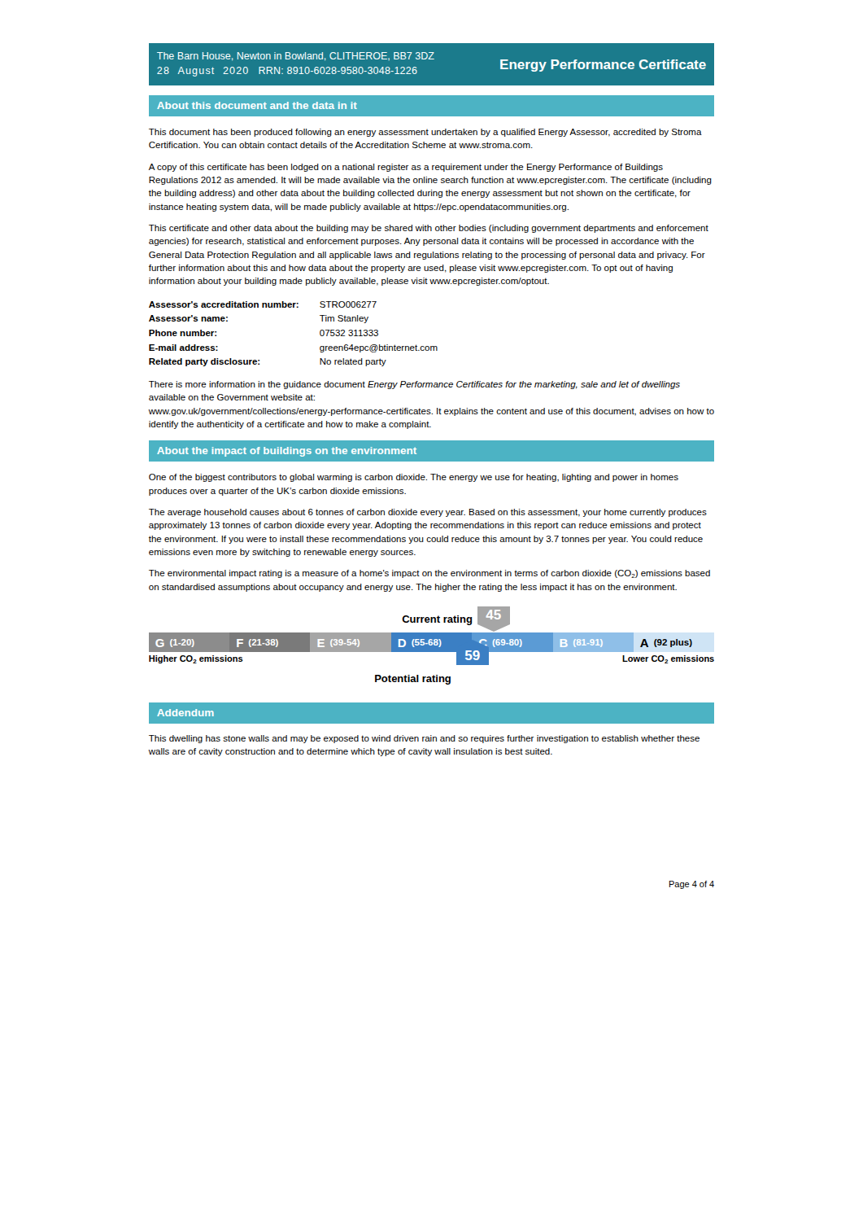The Barn House, Newton in Bowland, CLITHEROE, BB7 3DZ
28 August 2020 RRN: 8910-6028-9580-3048-1226
Energy Performance Certificate
About this document and the data in it
This document has been produced following an energy assessment undertaken by a qualified Energy Assessor, accredited by Stroma Certification. You can obtain contact details of the Accreditation Scheme at www.stroma.com.
A copy of this certificate has been lodged on a national register as a requirement under the Energy Performance of Buildings Regulations 2012 as amended. It will be made available via the online search function at www.epcregister.com. The certificate (including the building address) and other data about the building collected during the energy assessment but not shown on the certificate, for instance heating system data, will be made publicly available at https://epc.opendatacommunities.org.
This certificate and other data about the building may be shared with other bodies (including government departments and enforcement agencies) for research, statistical and enforcement purposes. Any personal data it contains will be processed in accordance with the General Data Protection Regulation and all applicable laws and regulations relating to the processing of personal data and privacy. For further information about this and how data about the property are used, please visit www.epcregister.com. To opt out of having information about your building made publicly available, please visit www.epcregister.com/optout.
| Assessor's accreditation number: | STRO006277 |
| Assessor's name: | Tim Stanley |
| Phone number: | 07532 311333 |
| E-mail address: | green64epc@btinternet.com |
| Related party disclosure: | No related party |
There is more information in the guidance document Energy Performance Certificates for the marketing, sale and let of dwellings available on the Government website at:
www.gov.uk/government/collections/energy-performance-certificates. It explains the content and use of this document, advises on how to identify the authenticity of a certificate and how to make a complaint.
About the impact of buildings on the environment
One of the biggest contributors to global warming is carbon dioxide. The energy we use for heating, lighting and power in homes produces over a quarter of the UK’s carbon dioxide emissions.
The average household causes about 6 tonnes of carbon dioxide every year. Based on this assessment, your home currently produces approximately 13 tonnes of carbon dioxide every year. Adopting the recommendations in this report can reduce emissions and protect the environment. If you were to install these recommendations you could reduce this amount by 3.7 tonnes per year. You could reduce emissions even more by switching to renewable energy sources.
The environmental impact rating is a measure of a home's impact on the environment in terms of carbon dioxide (CO2) emissions based on standardised assumptions about occupancy and energy use. The higher the rating the less impact it has on the environment.
Current rating
45
G(1-20)
F(21-38)
E(39-54)
D(55-68)
C(69-80)
B(81-91)
A(92 plus)
Higher CO2 emissions Lower CO2 emissions
Potential rating
59
Addendum
This dwelling has stone walls and may be exposed to wind driven rain and so requires further investigation to establish whether these walls are of cavity construction and to determine which type of cavity wall insulation is best suited.
Page 4 of 4